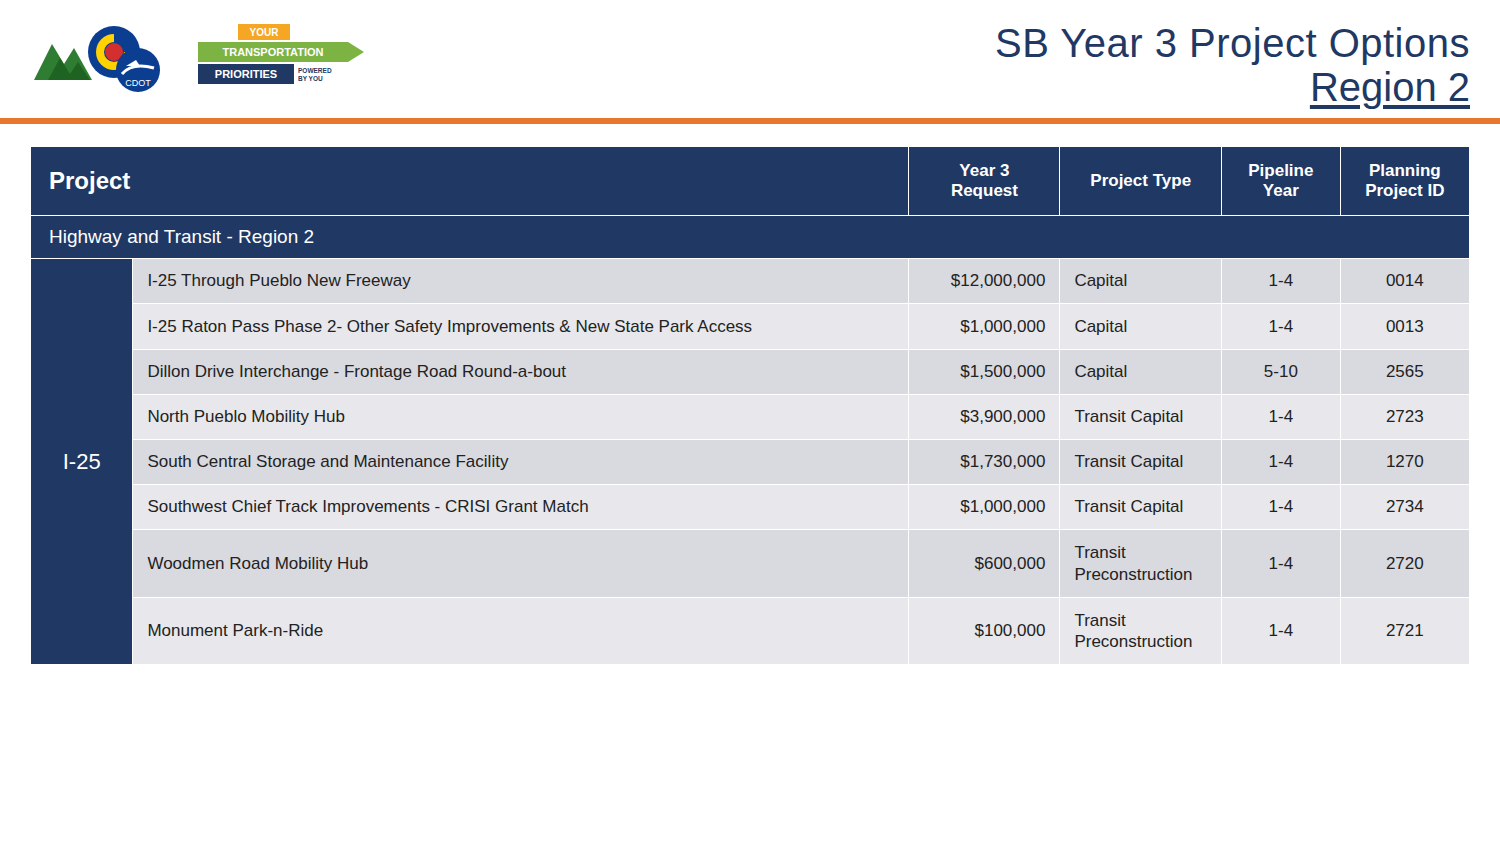Colorado CDOT logo CDOT
Your Transportation Priorities — Powered by You YOUR TRANSPORTATION PRIORITIES POWERED BY YOU
SB Year 3 Project Options
Region 2
| Project | Year 3 Request | Project Type | Pipeline Year | Planning Project ID |
| --- | --- | --- | --- | --- |
| Highway and Transit - Region 2 |
| I-25 | I-25 Through Pueblo New Freeway | $12,000,000 | Capital | 1-4 | 0014 |
| I-25 Raton Pass Phase 2- Other Safety Improvements & New State Park Access | $1,000,000 | Capital | 1-4 | 0013 |
| Dillon Drive Interchange - Frontage Road Round-a-bout | $1,500,000 | Capital | 5-10 | 2565 |
| North Pueblo Mobility Hub | $3,900,000 | Transit Capital | 1-4 | 2723 |
| South Central Storage and Maintenance Facility | $1,730,000 | Transit Capital | 1-4 | 1270 |
| Southwest Chief Track Improvements - CRISI Grant Match | $1,000,000 | Transit Capital | 1-4 | 2734 |
| Woodmen Road Mobility Hub | $600,000 | Transit Preconstruction | 1-4 | 2720 |
| Monument Park-n-Ride | $100,000 | Transit Preconstruction | 1-4 | 2721 |